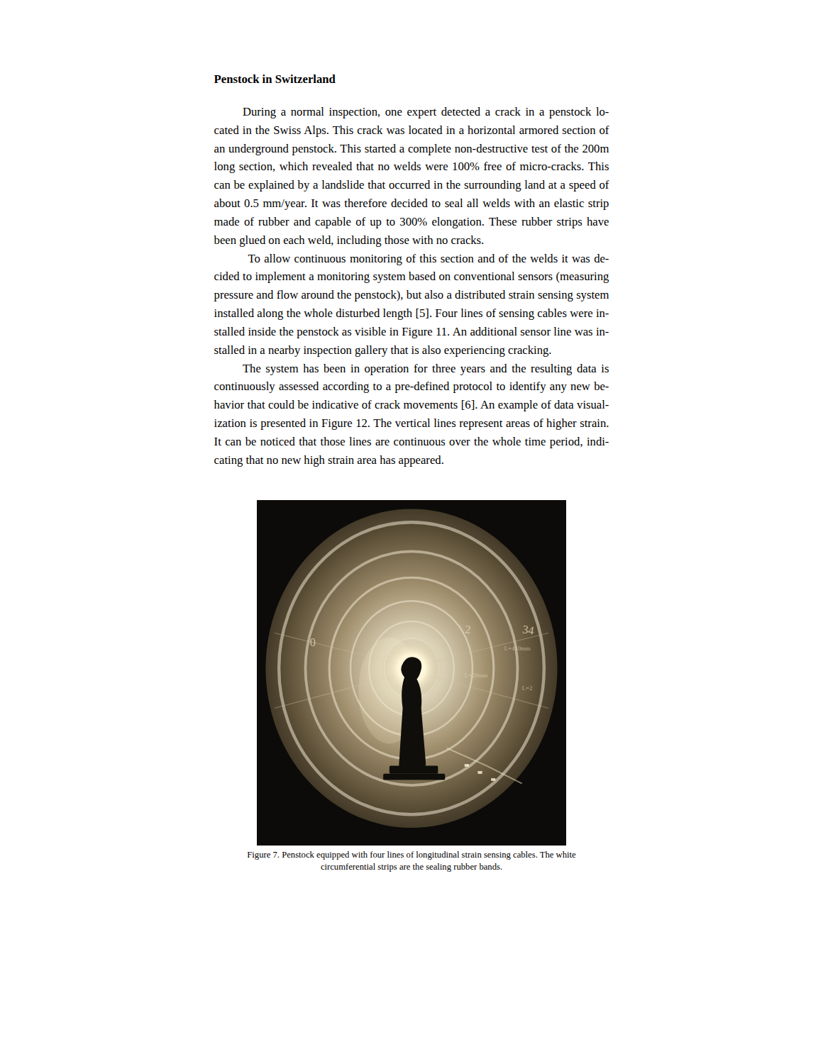Penstock in Switzerland
During a normal inspection, one expert detected a crack in a penstock located in the Swiss Alps. This crack was located in a horizontal armored section of an underground penstock. This started a complete non-destructive test of the 200m long section, which revealed that no welds were 100% free of micro-cracks. This can be explained by a landslide that occurred in the surrounding land at a speed of about 0.5 mm/year. It was therefore decided to seal all welds with an elastic strip made of rubber and capable of up to 300% elongation. These rubber strips have been glued on each weld, including those with no cracks.
To allow continuous monitoring of this section and of the welds it was decided to implement a monitoring system based on conventional sensors (measuring pressure and flow around the penstock), but also a distributed strain sensing system installed along the whole disturbed length [5]. Four lines of sensing cables were installed inside the penstock as visible in Figure 11. An additional sensor line was installed in a nearby inspection gallery that is also experiencing cracking.
The system has been in operation for three years and the resulting data is continuously assessed according to a pre-defined protocol to identify any new behavior that could be indicative of crack movements [6]. An example of data visualization is presented in Figure 12. The vertical lines represent areas of higher strain. It can be noticed that those lines are continuous over the whole time period, indicating that no new high strain area has appeared.
Figure 7. Penstock equipped with four lines of longitudinal strain sensing cables. The white circumferential strips are the sealing rubber bands.